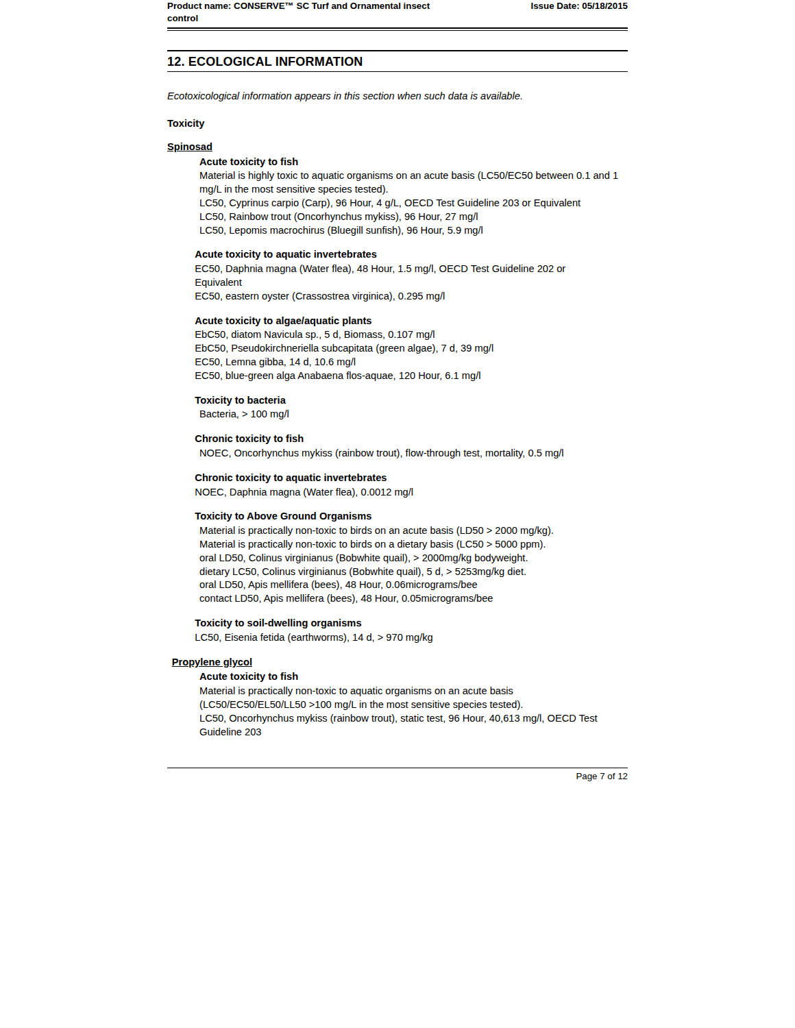Product name: CONSERVE™ SC Turf and Ornamental insect control
Issue Date: 05/18/2015
12. ECOLOGICAL INFORMATION
Ecotoxicological information appears in this section when such data is available.
Toxicity
Spinosad
Acute toxicity to fish
Material is highly toxic to aquatic organisms on an acute basis (LC50/EC50 between 0.1 and 1
mg/L in the most sensitive species tested).
LC50, Cyprinus carpio (Carp), 96 Hour, 4 g/L, OECD Test Guideline 203 or Equivalent
LC50, Rainbow trout (Oncorhynchus mykiss), 96 Hour, 27 mg/l
LC50, Lepomis macrochirus (Bluegill sunfish), 96 Hour, 5.9 mg/l
Acute toxicity to aquatic invertebrates
EC50, Daphnia magna (Water flea), 48 Hour, 1.5 mg/l, OECD Test Guideline 202 or
Equivalent
EC50, eastern oyster (Crassostrea virginica), 0.295 mg/l
Acute toxicity to algae/aquatic plants
EbC50, diatom Navicula sp., 5 d, Biomass, 0.107 mg/l
EbC50, Pseudokirchneriella subcapitata (green algae), 7 d, 39 mg/l
EC50, Lemna gibba, 14 d, 10.6 mg/l
EC50, blue-green alga Anabaena flos-aquae, 120 Hour, 6.1 mg/l
Toxicity to bacteria
Bacteria, > 100 mg/l
Chronic toxicity to fish
NOEC, Oncorhynchus mykiss (rainbow trout), flow-through test, mortality, 0.5 mg/l
Chronic toxicity to aquatic invertebrates
NOEC, Daphnia magna (Water flea), 0.0012 mg/l
Toxicity to Above Ground Organisms
Material is practically non-toxic to birds on an acute basis (LD50 > 2000 mg/kg).
Material is practically non-toxic to birds on a dietary basis (LC50 > 5000 ppm).
oral LD50, Colinus virginianus (Bobwhite quail), > 2000mg/kg bodyweight.
dietary LC50, Colinus virginianus (Bobwhite quail), 5 d, > 5253mg/kg diet.
oral LD50, Apis mellifera (bees), 48 Hour, 0.06micrograms/bee
contact LD50, Apis mellifera (bees), 48 Hour, 0.05micrograms/bee
Toxicity to soil-dwelling organisms
LC50, Eisenia fetida (earthworms), 14 d, > 970 mg/kg
Propylene glycol
Acute toxicity to fish
Material is practically non-toxic to aquatic organisms on an acute basis
(LC50/EC50/EL50/LL50 >100 mg/L in the most sensitive species tested).
LC50, Oncorhynchus mykiss (rainbow trout), static test, 96 Hour, 40,613 mg/l, OECD Test
Guideline 203
Page 7 of 12